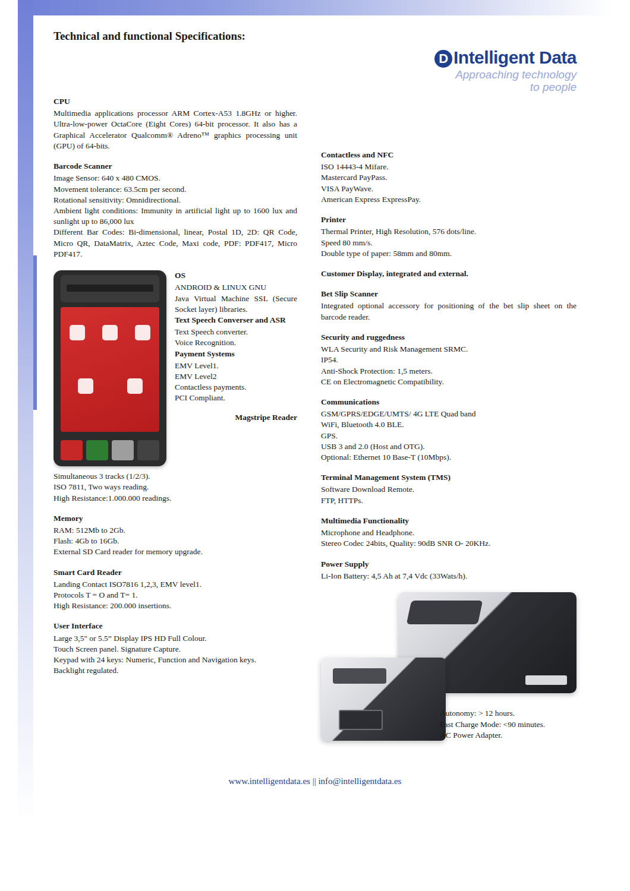DIntelligent Data
Approaching technology
to people
Technical and functional Specifications:
CPU
Multimedia applications processor ARM Cortex-A53 1.8GHz or higher. Ultra-low-power OctaCore (Eight Cores) 64-bit processor. It also has a Graphical Accelerator Qualcomm® Adreno™ graphics processing unit (GPU) of 64-bits.
Barcode Scanner
Image Sensor: 640 x 480 CMOS.
Movement tolerance: 63.5cm per second.
Rotational sensitivity: Omnidirectional.
Ambient light conditions: Immunity in artificial light up to 1600 lux and sunlight up to 86,000 lux
Different Bar Codes: Bi-dimensional, linear, Postal 1D, 2D: QR Code, Micro QR, DataMatrix, Aztec Code, Maxi code, PDF: PDF417, Micro PDF417.
OS
ANDROID & LINUX GNU
Java Virtual Machine SSL (Secure Socket layer) libraries.
Text Speech Converser and ASR
Text Speech converter.
Voice Recognition.
Payment Systems
EMV Level1.
EMV Level2
Contactless payments.
PCI Compliant.
Magstripe Reader
Simultaneous 3 tracks (1/2/3).
ISO 7811, Two ways reading.
High Resistance:1.000.000 readings.
Memory
RAM: 512Mb to 2Gb.
Flash: 4Gb to 16Gb.
External SD Card reader for memory upgrade.
Smart Card Reader
Landing Contact ISO7816 1,2,3, EMV level1.
Protocols T = O and T= 1.
High Resistance: 200.000 insertions.
User Interface
Large 3,5" or 5.5” Display IPS HD Full Colour.
Touch Screen panel. Signature Capture.
Keypad with 24 keys: Numeric, Function and Navigation keys.
Backlight regulated.
Contactless and NFC
ISO 14443-4 Mifare.
Mastercard PayPass.
VISA PayWave.
American Express ExpressPay.
Printer
Thermal Printer, High Resolution, 576 dots/line.
Speed 80 mm/s.
Double type of paper: 58mm and 80mm.
Customer Display, integrated and external.
Bet Slip Scanner
Integrated optional accessory for positioning of the bet slip sheet on the barcode reader.
Security and ruggedness
WLA Security and Risk Management SRMC.
IP54.
Anti-Shock Protection: 1,5 meters.
CE on Electromagnetic Compatibility.
Communications
GSM/GPRS/EDGE/UMTS/ 4G LTE Quad band
WiFi, Bluetooth 4.0 BLE.
GPS.
USB 3 and 2.0 (Host and OTG).
Optional: Ethernet 10 Base-T (10Mbps).
Terminal Management System (TMS)
Software Download Remote.
FTP, HTTPs.
Multimedia Functionality
Microphone and Headphone.
Stereo Codec 24bits, Quality: 90dB SNR O- 20KHz.
Power Supply
Li-Ion Battery: 4,5 Ah at 7,4 Vdc (33Wats/h).
Autonomy: > 12 hours.
Fast Charge Mode: <90 minutes.
AC Power Adapter.
www.intelligentdata.es || info@intelligentdata.es